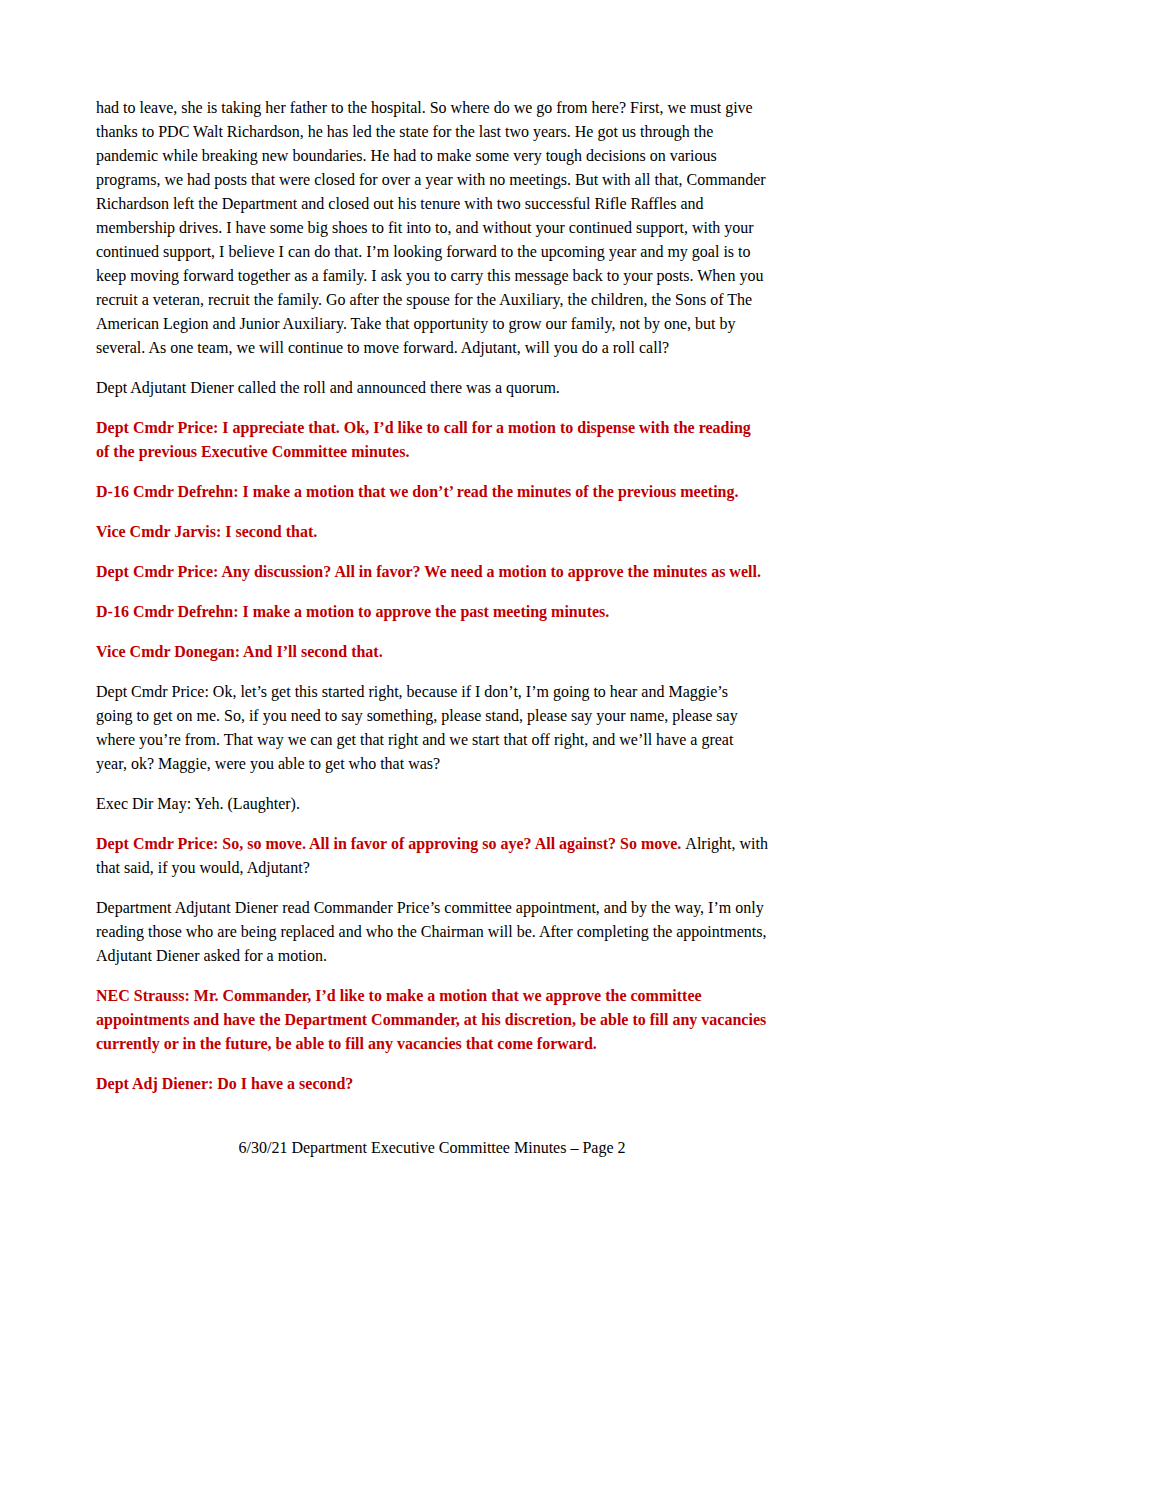had to leave, she is taking her father to the hospital. So where do we go from here? First, we must give thanks to PDC Walt Richardson, he has led the state for the last two years. He got us through the pandemic while breaking new boundaries. He had to make some very tough decisions on various programs, we had posts that were closed for over a year with no meetings. But with all that, Commander Richardson left the Department and closed out his tenure with two successful Rifle Raffles and membership drives. I have some big shoes to fit into to, and without your continued support, with your continued support, I believe I can do that. I’m looking forward to the upcoming year and my goal is to keep moving forward together as a family. I ask you to carry this message back to your posts. When you recruit a veteran, recruit the family. Go after the spouse for the Auxiliary, the children, the Sons of The American Legion and Junior Auxiliary. Take that opportunity to grow our family, not by one, but by several. As one team, we will continue to move forward. Adjutant, will you do a roll call?
Dept Adjutant Diener called the roll and announced there was a quorum.
Dept Cmdr Price: I appreciate that. Ok, I’d like to call for a motion to dispense with the reading of the previous Executive Committee minutes.
D-16 Cmdr Defrehn: I make a motion that we don’t’ read the minutes of the previous meeting.
Vice Cmdr Jarvis: I second that.
Dept Cmdr Price: Any discussion? All in favor? We need a motion to approve the minutes as well.
D-16 Cmdr Defrehn: I make a motion to approve the past meeting minutes.
Vice Cmdr Donegan: And I’ll second that.
Dept Cmdr Price: Ok, let’s get this started right, because if I don’t, I’m going to hear and Maggie’s going to get on me. So, if you need to say something, please stand, please say your name, please say where you’re from. That way we can get that right and we start that off right, and we’ll have a great year, ok? Maggie, were you able to get who that was?
Exec Dir May: Yeh. (Laughter).
Dept Cmdr Price: So, so move. All in favor of approving so aye? All against? So move. Alright, with that said, if you would, Adjutant?
Department Adjutant Diener read Commander Price’s committee appointment, and by the way, I’m only reading those who are being replaced and who the Chairman will be. After completing the appointments, Adjutant Diener asked for a motion.
NEC Strauss: Mr. Commander, I’d like to make a motion that we approve the committee appointments and have the Department Commander, at his discretion, be able to fill any vacancies currently or in the future, be able to fill any vacancies that come forward.
Dept Adj Diener: Do I have a second?
6/30/21 Department Executive Committee Minutes – Page 2